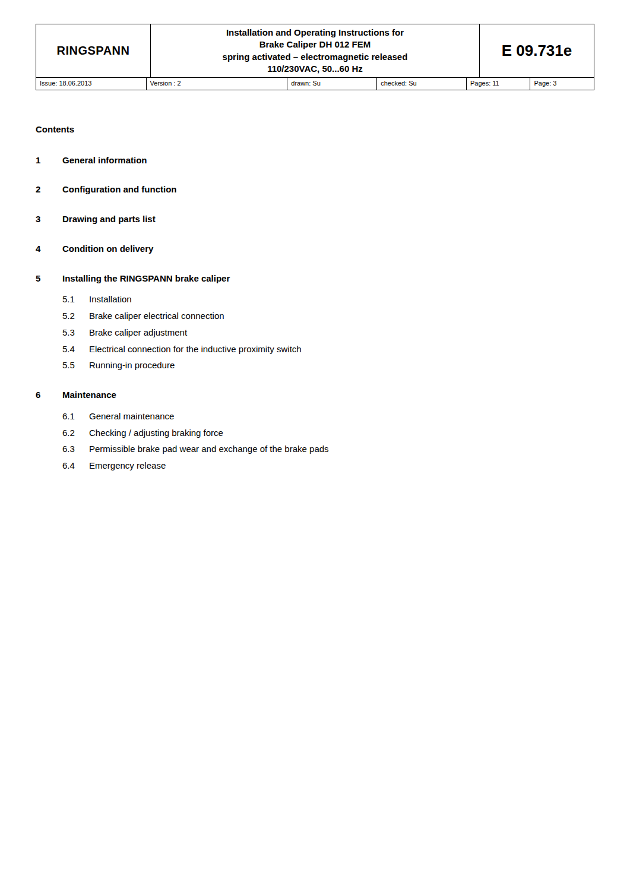| RINGSPANN | Installation and Operating Instructions for Brake Caliper DH 012 FEM spring activated – electromagnetic released 110/230VAC, 50...60 Hz | E 09.731e |
| Issue: 18.06.2013 | Version : 2 | drawn: Su | checked: Su | Pages: 11 | Page: 3 |
Contents
1 General information
2 Configuration and function
3 Drawing and parts list
4 Condition on delivery
5 Installing the RINGSPANN brake caliper
5.1 Installation
5.2 Brake caliper electrical connection
5.3 Brake caliper adjustment
5.4 Electrical connection for the inductive proximity switch
5.5 Running-in procedure
6 Maintenance
6.1 General maintenance
6.2 Checking / adjusting braking force
6.3 Permissible brake pad wear and exchange of the brake pads
6.4 Emergency release